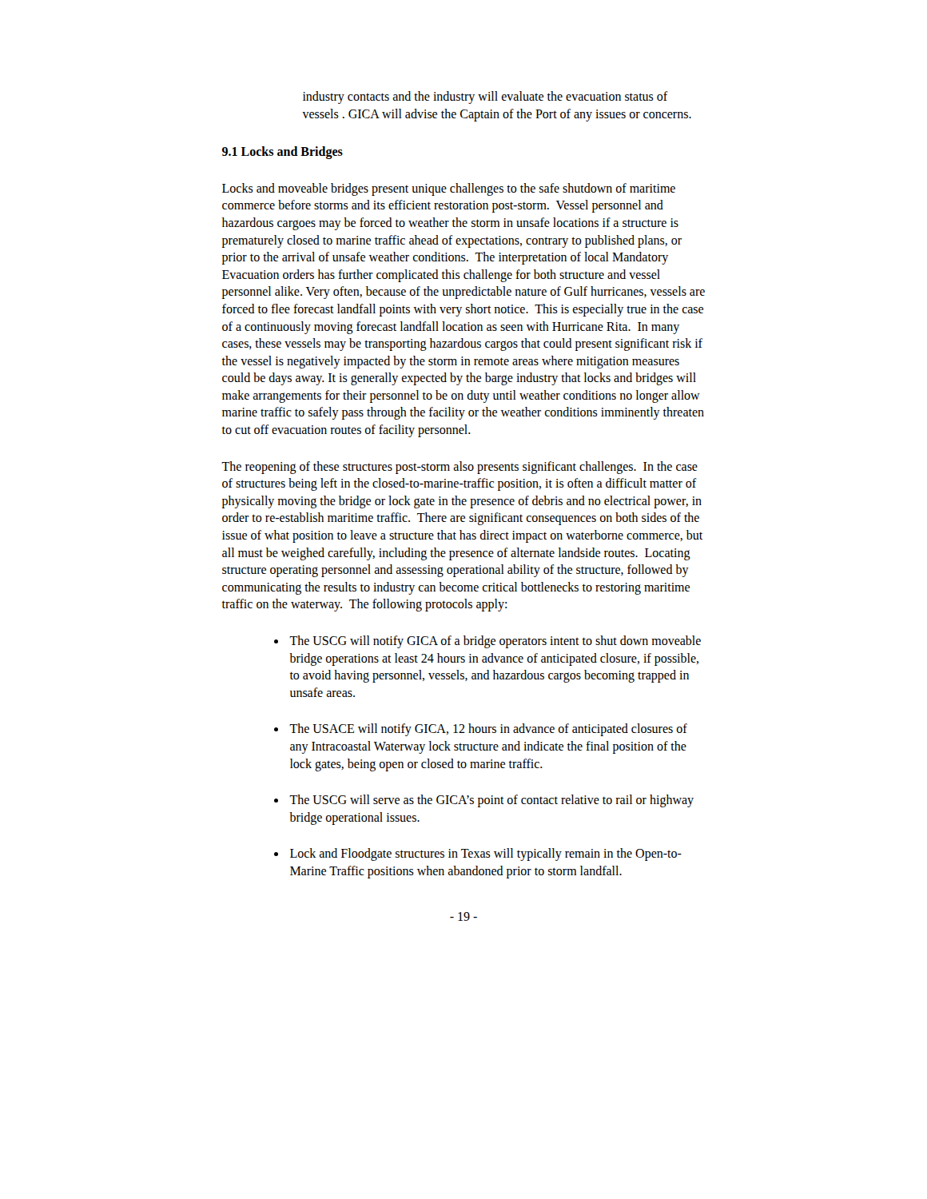industry contacts and the industry will evaluate the evacuation status of vessels . GICA will advise the Captain of the Port of any issues or concerns.
9.1 Locks and Bridges
Locks and moveable bridges present unique challenges to the safe shutdown of maritime commerce before storms and its efficient restoration post-storm. Vessel personnel and hazardous cargoes may be forced to weather the storm in unsafe locations if a structure is prematurely closed to marine traffic ahead of expectations, contrary to published plans, or prior to the arrival of unsafe weather conditions. The interpretation of local Mandatory Evacuation orders has further complicated this challenge for both structure and vessel personnel alike. Very often, because of the unpredictable nature of Gulf hurricanes, vessels are forced to flee forecast landfall points with very short notice. This is especially true in the case of a continuously moving forecast landfall location as seen with Hurricane Rita. In many cases, these vessels may be transporting hazardous cargos that could present significant risk if the vessel is negatively impacted by the storm in remote areas where mitigation measures could be days away. It is generally expected by the barge industry that locks and bridges will make arrangements for their personnel to be on duty until weather conditions no longer allow marine traffic to safely pass through the facility or the weather conditions imminently threaten to cut off evacuation routes of facility personnel.
The reopening of these structures post-storm also presents significant challenges. In the case of structures being left in the closed-to-marine-traffic position, it is often a difficult matter of physically moving the bridge or lock gate in the presence of debris and no electrical power, in order to re-establish maritime traffic. There are significant consequences on both sides of the issue of what position to leave a structure that has direct impact on waterborne commerce, but all must be weighed carefully, including the presence of alternate landside routes. Locating structure operating personnel and assessing operational ability of the structure, followed by communicating the results to industry can become critical bottlenecks to restoring maritime traffic on the waterway. The following protocols apply:
The USCG will notify GICA of a bridge operators intent to shut down moveable bridge operations at least 24 hours in advance of anticipated closure, if possible, to avoid having personnel, vessels, and hazardous cargos becoming trapped in unsafe areas.
The USACE will notify GICA, 12 hours in advance of anticipated closures of any Intracoastal Waterway lock structure and indicate the final position of the lock gates, being open or closed to marine traffic.
The USCG will serve as the GICA’s point of contact relative to rail or highway bridge operational issues.
Lock and Floodgate structures in Texas will typically remain in the Open-to-Marine Traffic positions when abandoned prior to storm landfall.
- 19 -